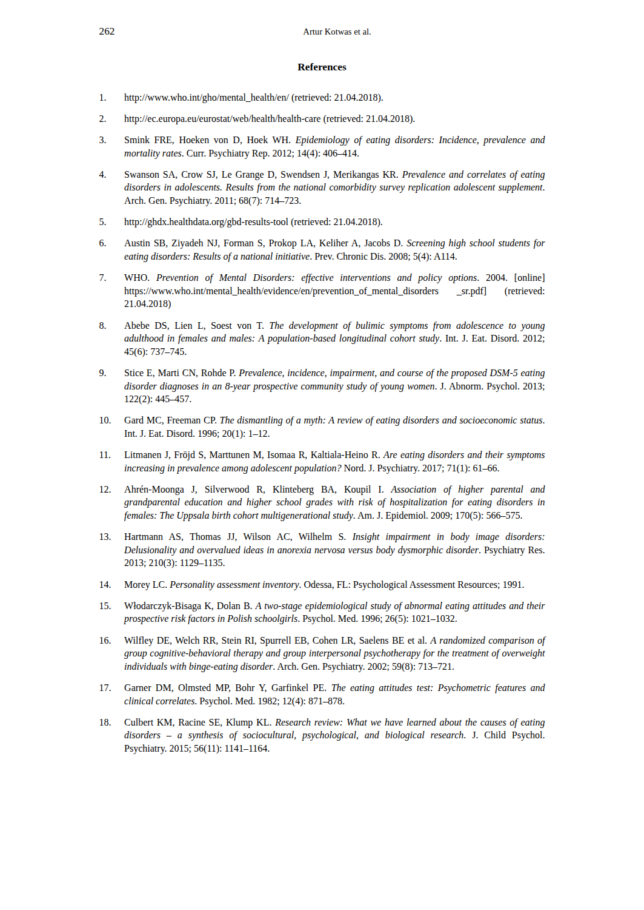262 Artur Kotwas et al.
References
http://www.who.int/gho/mental_health/en/ (retrieved: 21.04.2018).
http://ec.europa.eu/eurostat/web/health/health-care (retrieved: 21.04.2018).
Smink FRE, Hoeken von D, Hoek WH. Epidemiology of eating disorders: Incidence, prevalence and mortality rates. Curr. Psychiatry Rep. 2012; 14(4): 406–414.
Swanson SA, Crow SJ, Le Grange D, Swendsen J, Merikangas KR. Prevalence and correlates of eating disorders in adolescents. Results from the national comorbidity survey replication adolescent supplement. Arch. Gen. Psychiatry. 2011; 68(7): 714–723.
http://ghdx.healthdata.org/gbd-results-tool (retrieved: 21.04.2018).
Austin SB, Ziyadeh NJ, Forman S, Prokop LA, Keliher A, Jacobs D. Screening high school students for eating disorders: Results of a national initiative. Prev. Chronic Dis. 2008; 5(4): A114.
WHO. Prevention of Mental Disorders: effective interventions and policy options. 2004. [online] https://www.who.int/mental_health/evidence/en/prevention_of_mental_disorders _sr.pdf] (retrieved: 21.04.2018)
Abebe DS, Lien L, Soest von T. The development of bulimic symptoms from adolescence to young adulthood in females and males: A population-based longitudinal cohort study. Int. J. Eat. Disord. 2012; 45(6): 737–745.
Stice E, Marti CN, Rohde P. Prevalence, incidence, impairment, and course of the proposed DSM-5 eating disorder diagnoses in an 8-year prospective community study of young women. J. Abnorm. Psychol. 2013; 122(2): 445–457.
Gard MC, Freeman CP. The dismantling of a myth: A review of eating disorders and socioeconomic status. Int. J. Eat. Disord. 1996; 20(1): 1–12.
Litmanen J, Fröjd S, Marttunen M, Isomaa R, Kaltiala-Heino R. Are eating disorders and their symptoms increasing in prevalence among adolescent population? Nord. J. Psychiatry. 2017; 71(1): 61–66.
Ahrén-Moonga J, Silverwood R, Klinteberg BA, Koupil I. Association of higher parental and grandparental education and higher school grades with risk of hospitalization for eating disorders in females: The Uppsala birth cohort multigenerational study. Am. J. Epidemiol. 2009; 170(5): 566–575.
Hartmann AS, Thomas JJ, Wilson AC, Wilhelm S. Insight impairment in body image disorders: Delusionality and overvalued ideas in anorexia nervosa versus body dysmorphic disorder. Psychiatry Res. 2013; 210(3): 1129–1135.
Morey LC. Personality assessment inventory. Odessa, FL: Psychological Assessment Resources; 1991.
Włodarczyk-Bisaga K, Dolan B. A two-stage epidemiological study of abnormal eating attitudes and their prospective risk factors in Polish schoolgirls. Psychol. Med. 1996; 26(5): 1021–1032.
Wilfley DE, Welch RR, Stein RI, Spurrell EB, Cohen LR, Saelens BE et al. A randomized comparison of group cognitive-behavioral therapy and group interpersonal psychotherapy for the treatment of overweight individuals with binge-eating disorder. Arch. Gen. Psychiatry. 2002; 59(8): 713–721.
Garner DM, Olmsted MP, Bohr Y, Garfinkel PE. The eating attitudes test: Psychometric features and clinical correlates. Psychol. Med. 1982; 12(4): 871–878.
Culbert KM, Racine SE, Klump KL. Research review: What we have learned about the causes of eating disorders – a synthesis of sociocultural, psychological, and biological research. J. Child Psychol. Psychiatry. 2015; 56(11): 1141–1164.